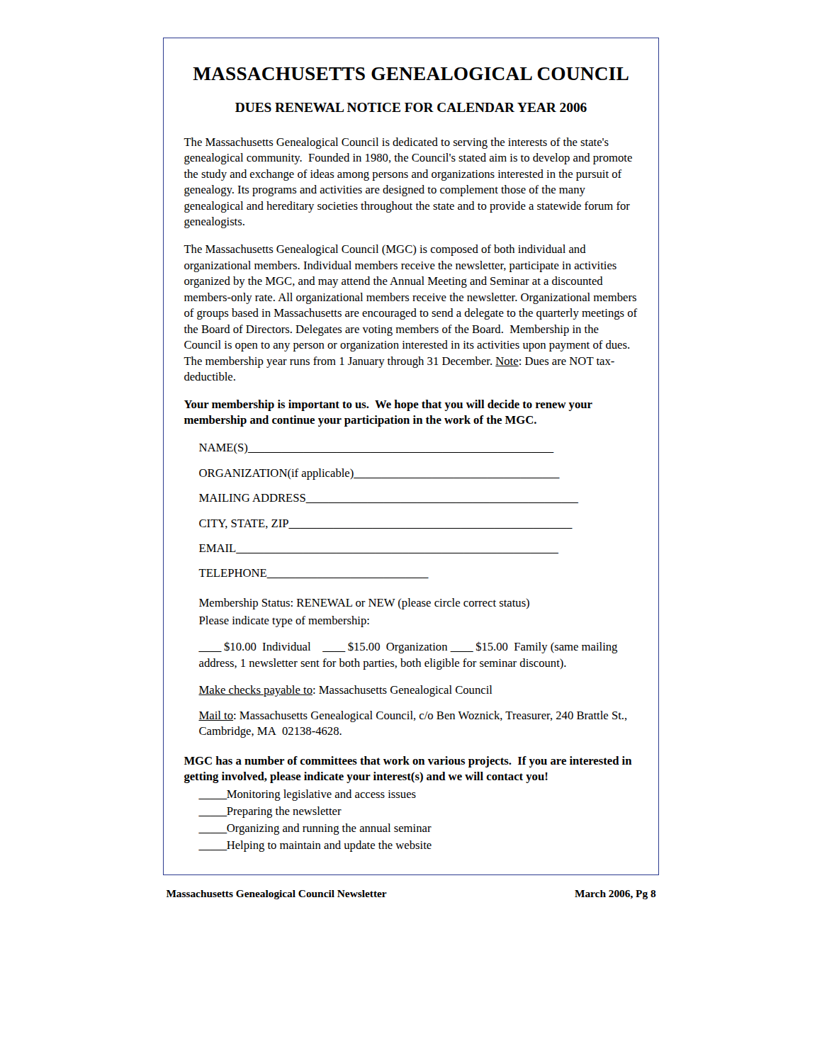MASSACHUSETTS GENEALOGICAL COUNCIL
DUES RENEWAL NOTICE FOR CALENDAR YEAR 2006
The Massachusetts Genealogical Council is dedicated to serving the interests of the state's genealogical community. Founded in 1980, the Council's stated aim is to develop and promote the study and exchange of ideas among persons and organizations interested in the pursuit of genealogy. Its programs and activities are designed to complement those of the many genealogical and hereditary societies throughout the state and to provide a statewide forum for genealogists.
The Massachusetts Genealogical Council (MGC) is composed of both individual and organizational members. Individual members receive the newsletter, participate in activities organized by the MGC, and may attend the Annual Meeting and Seminar at a discounted members-only rate. All organizational members receive the newsletter. Organizational members of groups based in Massachusetts are encouraged to send a delegate to the quarterly meetings of the Board of Directors. Delegates are voting members of the Board. Membership in the Council is open to any person or organization interested in its activities upon payment of dues. The membership year runs from 1 January through 31 December. Note: Dues are NOT tax-deductible.
Your membership is important to us. We hope that you will decide to renew your membership and continue your participation in the work of the MGC.
NAME(S)_______________________________________________________
ORGANIZATION(if applicable)_____________________________________
MAILING ADDRESS_________________________________________________
CITY, STATE, ZIP___________________________________________________
EMAIL__________________________________________________________
TELEPHONE_____________________________
Membership Status: RENEWAL or NEW (please circle correct status)
Please indicate type of membership:
____ $10.00 Individual ____ $15.00 Organization ____ $15.00 Family (same mailing address, 1 newsletter sent for both parties, both eligible for seminar discount).
Make checks payable to: Massachusetts Genealogical Council
Mail to: Massachusetts Genealogical Council, c/o Ben Woznick, Treasurer, 240 Brattle St., Cambridge, MA 02138-4628.
MGC has a number of committees that work on various projects. If you are interested in getting involved, please indicate your interest(s) and we will contact you!
_____Monitoring legislative and access issues
_____Preparing the newsletter
_____Organizing and running the annual seminar
_____Helping to maintain and update the website
Massachusetts Genealogical Council Newsletter March 2006, Pg 8